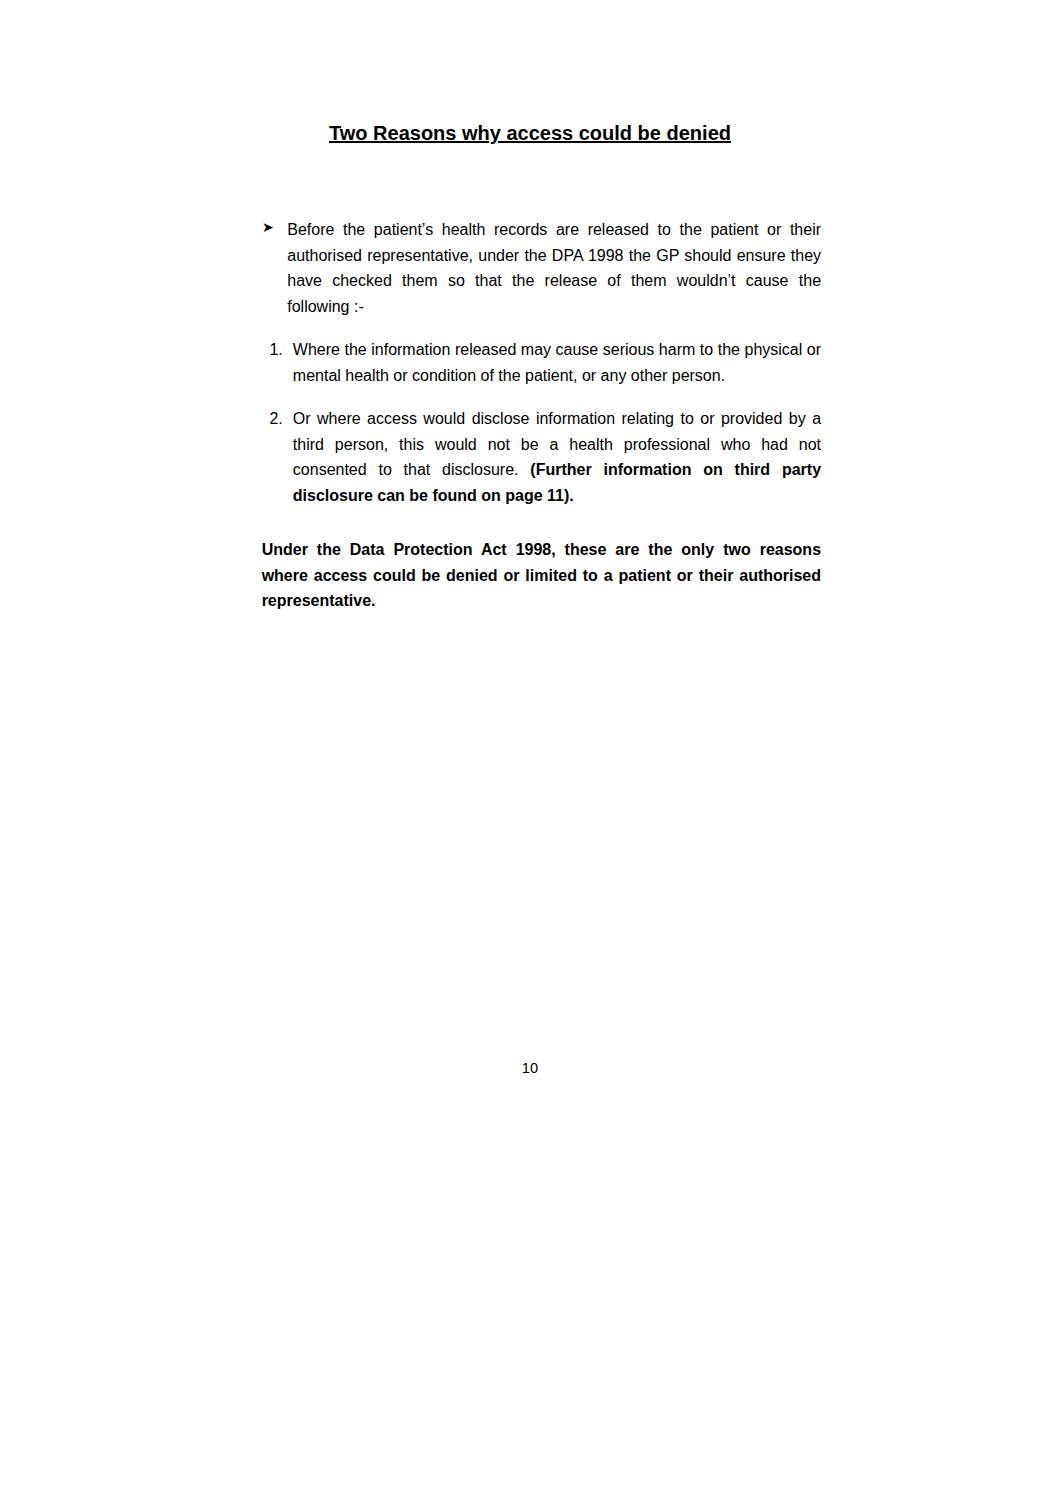Two Reasons why access could be denied
Before the patient’s health records are released to the patient or their authorised representative, under the DPA 1998 the GP should ensure they have checked them so that the release of them wouldn’t cause the following :-
Where the information released may cause serious harm to the physical or mental health or condition of the patient, or any other person.
Or where access would disclose information relating to or provided by a third person, this would not be a health professional who had not consented to that disclosure. (Further information on third party disclosure can be found on page 11).
Under the Data Protection Act 1998, these are the only two reasons where access could be denied or limited to a patient or their authorised representative.
10